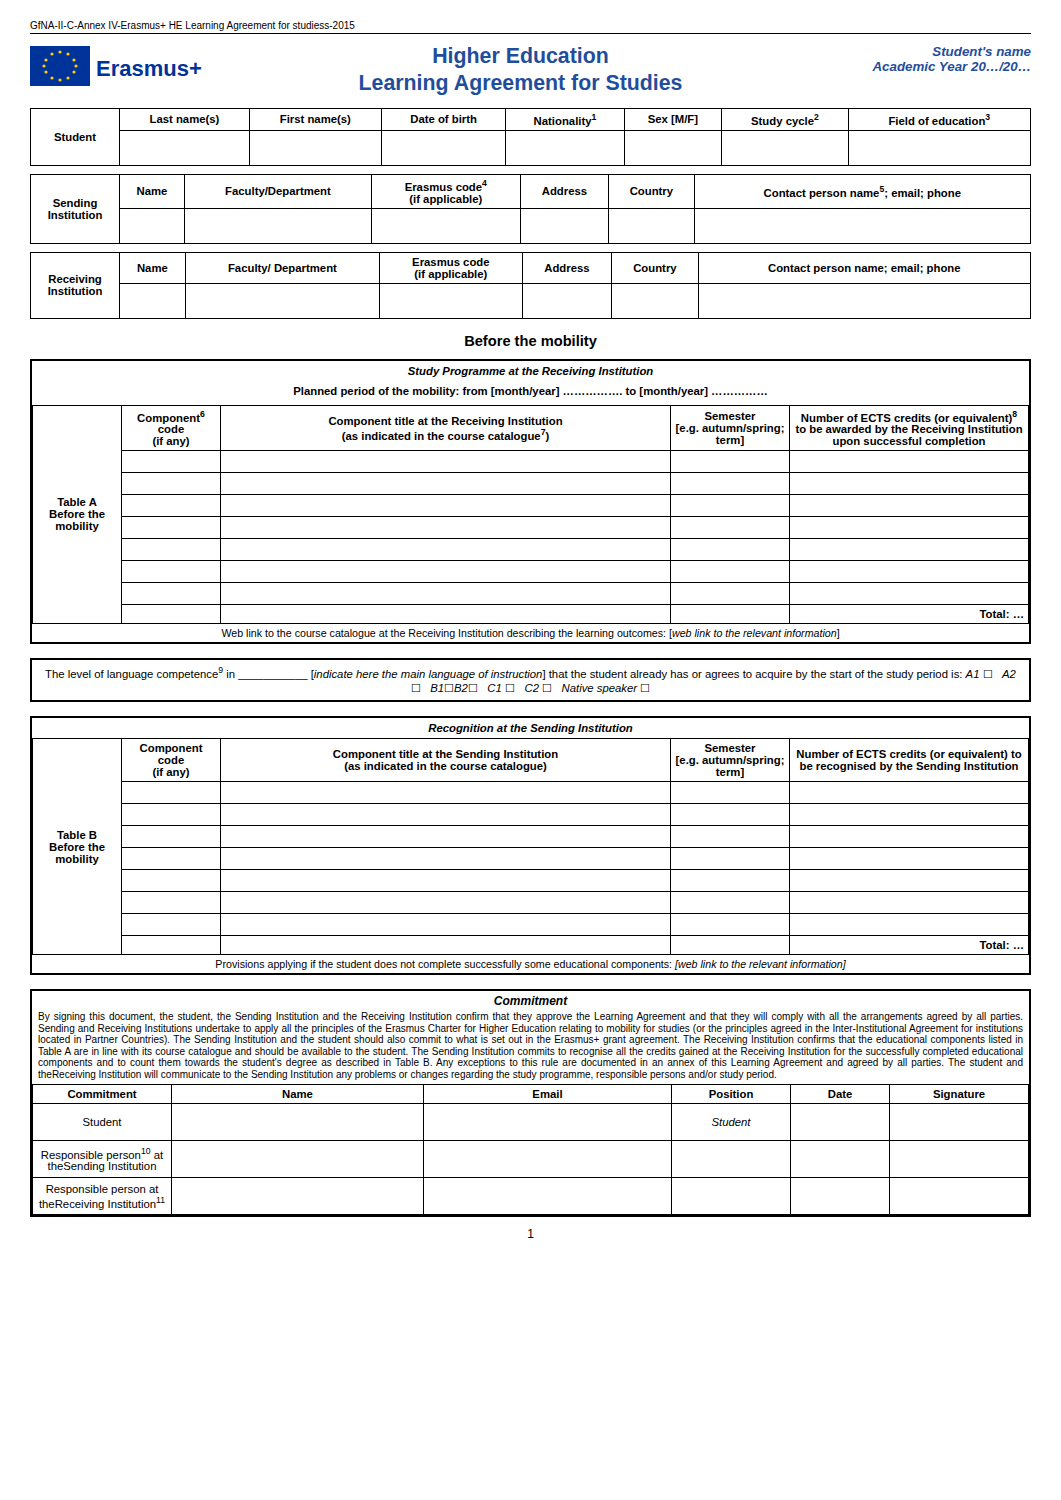GfNA-II-C-Annex IV-Erasmus+ HE Learning Agreement for studiess-2015
Erasmus+
Higher Education
Learning Agreement for Studies
Student's name
Academic Year 20…/20…
| Student | Last name(s) | First name(s) | Date of birth | Nationality 1 | Sex [M/F] | Study cycle 2 | Field of education 3 |
| --- | --- | --- | --- | --- | --- | --- | --- |
| Sending Institution | Name | Faculty/Department | Erasmus code 4 (if applicable) | Address | Country | Contact person name 5 ; email; phone |
| --- | --- | --- | --- | --- | --- | --- |
| Receiving Institution | Name | Faculty/ Department | Erasmus code (if applicable) | Address | Country | Contact person name; email; phone |
| --- | --- | --- | --- | --- | --- | --- |
Before the mobility
| Study Programme at the Receiving Institution |
| Planned period of the mobility: from [month/year] ……………. to [month/year] …………… |
| Table A Before the mobility | Component 6 code (if any) | Component title at the Receiving Institution (as indicated in the course catalogue 7 ) | Semester [e.g. autumn/spring; term] | Number of ECTS credits (or equivalent) 8 to be awarded by the Receiving Institution upon successful completion |
| --- | --- | --- | --- | --- |
| | | | Total: … |
| Web link to the course catalogue at the Receiving Institution describing the learning outcomes: [ web link to the relevant information ] |
The level of language competence9 in ___________ [indicate here the main language of instruction] that the student already has or agrees to acquire by the start of the study period is: A1 ☐ A2 ☐ B1☐B2☐ C1 ☐ C2 ☐ Native speaker ☐
| Recognition at the Sending Institution |
| Table B Before the mobility | Component code (if any) | Component title at the Sending Institution (as indicated in the course catalogue) | Semester [e.g. autumn/spring; term] | Number of ECTS credits (or equivalent) to be recognised by the Sending Institution |
| --- | --- | --- | --- | --- |
| | | | Total: … |
| Provisions applying if the student does not complete successfully some educational components: [web link to the relevant information] |
Commitment
By signing this document, the student, the Sending Institution and the Receiving Institution confirm that they approve the Learning Agreement and that they will comply with all the arrangements agreed by all parties. Sending and Receiving Institutions undertake to apply all the principles of the Erasmus Charter for Higher Education relating to mobility for studies (or the principles agreed in the Inter-Institutional Agreement for institutions located in Partner Countries). The Sending Institution and the student should also commit to what is set out in the Erasmus+ grant agreement. The Receiving Institution confirms that the educational components listed in Table A are in line with its course catalogue and should be available to the student. The Sending Institution commits to recognise all the credits gained at the Receiving Institution for the successfully completed educational components and to count them towards the student's degree as described in Table B. Any exceptions to this rule are documented in an annex of this Learning Agreement and agreed by all parties. The student and theReceiving Institution will communicate to the Sending Institution any problems or changes regarding the study programme, responsible persons and/or study period.
| Commitment | Name | Email | Position | Date | Signature |
| --- | --- | --- | --- | --- | --- |
| Student | | | Student | | |
| Responsible person 10 at theSending Institution | | | | | |
| Responsible person at theReceiving Institution 11 | | | | | |
1